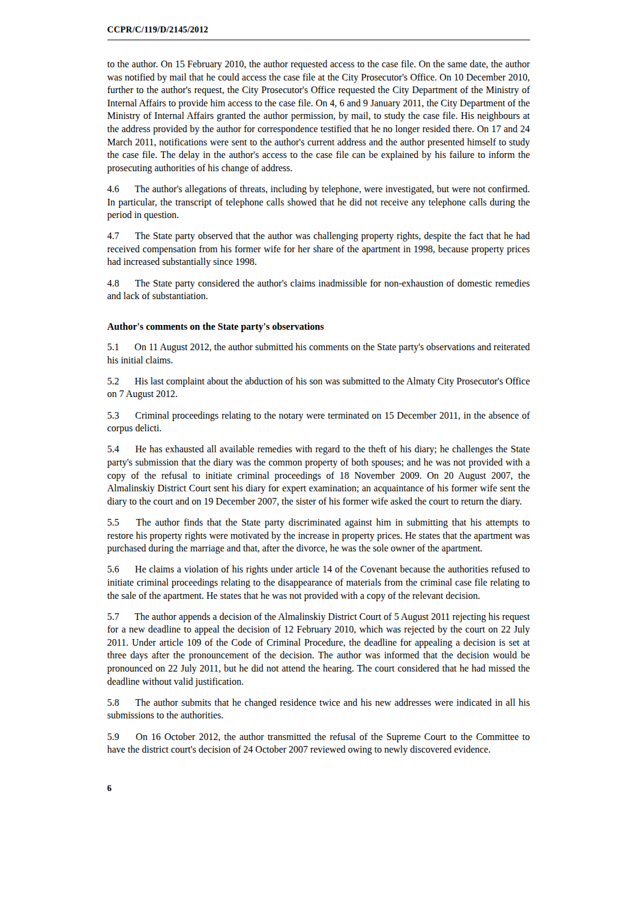CCPR/C/119/D/2145/2012
to the author. On 15 February 2010, the author requested access to the case file. On the same date, the author was notified by mail that he could access the case file at the City Prosecutor's Office. On 10 December 2010, further to the author's request, the City Prosecutor's Office requested the City Department of the Ministry of Internal Affairs to provide him access to the case file. On 4, 6 and 9 January 2011, the City Department of the Ministry of Internal Affairs granted the author permission, by mail, to study the case file. His neighbours at the address provided by the author for correspondence testified that he no longer resided there. On 17 and 24 March 2011, notifications were sent to the author's current address and the author presented himself to study the case file. The delay in the author's access to the case file can be explained by his failure to inform the prosecuting authorities of his change of address.
4.6 The author's allegations of threats, including by telephone, were investigated, but were not confirmed. In particular, the transcript of telephone calls showed that he did not receive any telephone calls during the period in question.
4.7 The State party observed that the author was challenging property rights, despite the fact that he had received compensation from his former wife for her share of the apartment in 1998, because property prices had increased substantially since 1998.
4.8 The State party considered the author's claims inadmissible for non-exhaustion of domestic remedies and lack of substantiation.
Author's comments on the State party's observations
5.1 On 11 August 2012, the author submitted his comments on the State party's observations and reiterated his initial claims.
5.2 His last complaint about the abduction of his son was submitted to the Almaty City Prosecutor's Office on 7 August 2012.
5.3 Criminal proceedings relating to the notary were terminated on 15 December 2011, in the absence of corpus delicti.
5.4 He has exhausted all available remedies with regard to the theft of his diary; he challenges the State party's submission that the diary was the common property of both spouses; and he was not provided with a copy of the refusal to initiate criminal proceedings of 18 November 2009. On 20 August 2007, the Almalinskiy District Court sent his diary for expert examination; an acquaintance of his former wife sent the diary to the court and on 19 December 2007, the sister of his former wife asked the court to return the diary.
5.5 The author finds that the State party discriminated against him in submitting that his attempts to restore his property rights were motivated by the increase in property prices. He states that the apartment was purchased during the marriage and that, after the divorce, he was the sole owner of the apartment.
5.6 He claims a violation of his rights under article 14 of the Covenant because the authorities refused to initiate criminal proceedings relating to the disappearance of materials from the criminal case file relating to the sale of the apartment. He states that he was not provided with a copy of the relevant decision.
5.7 The author appends a decision of the Almalinskiy District Court of 5 August 2011 rejecting his request for a new deadline to appeal the decision of 12 February 2010, which was rejected by the court on 22 July 2011. Under article 109 of the Code of Criminal Procedure, the deadline for appealing a decision is set at three days after the pronouncement of the decision. The author was informed that the decision would be pronounced on 22 July 2011, but he did not attend the hearing. The court considered that he had missed the deadline without valid justification.
5.8 The author submits that he changed residence twice and his new addresses were indicated in all his submissions to the authorities.
5.9 On 16 October 2012, the author transmitted the refusal of the Supreme Court to the Committee to have the district court's decision of 24 October 2007 reviewed owing to newly discovered evidence.
6